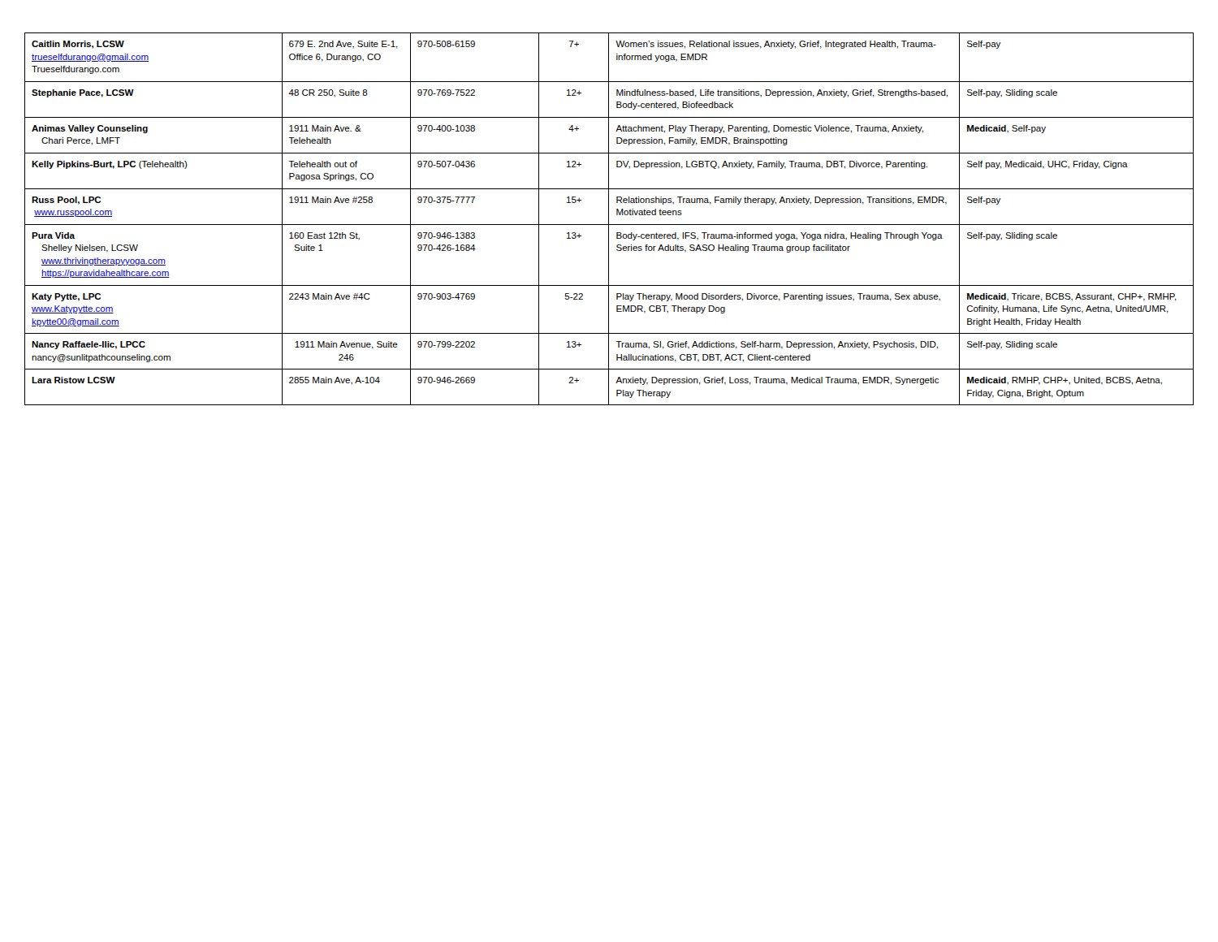| Caitlin Morris, LCSW trueselfdurango@gmail.com Trueselfdurango.com | 679 E. 2nd Ave, Suite E-1, Office 6, Durango, CO | 970-508-6159 | 7+ | Women’s issues, Relational issues, Anxiety, Grief, Integrated Health, Trauma-informed yoga, EMDR | Self-pay |
| Stephanie Pace, LCSW | 48 CR 250, Suite 8 | 970-769-7522 | 12+ | Mindfulness-based, Life transitions, Depression, Anxiety, Grief, Strengths-based, Body-centered, Biofeedback | Self-pay, Sliding scale |
| Animas Valley Counseling Chari Perce, LMFT | 1911 Main Ave. & Telehealth | 970-400-1038 | 4+ | Attachment, Play Therapy, Parenting, Domestic Violence, Trauma, Anxiety, Depression, Family, EMDR, Brainspotting | Medicaid , Self-pay |
| Kelly Pipkins-Burt, LPC (Telehealth) | Telehealth out of Pagosa Springs, CO | 970-507-0436 | 12+ | DV, Depression, LGBTQ, Anxiety, Family, Trauma, DBT, Divorce, Parenting. | Self pay, Medicaid, UHC, Friday, Cigna |
| Russ Pool, LPC www.russpool.com | 1911 Main Ave #258 | 970-375-7777 | 15+ | Relationships, Trauma, Family therapy, Anxiety, Depression, Transitions, EMDR, Motivated teens | Self-pay |
| Pura Vida Shelley Nielsen, LCSW www.thrivingtherapyyoga.com https://puravidahealthcare.com | 160 East 12th St, Suite 1 | 970-946-1383 970-426-1684 | 13+ | Body-centered, IFS, Trauma-informed yoga, Yoga nidra, Healing Through Yoga Series for Adults, SASO Healing Trauma group facilitator | Self-pay, Sliding scale |
| Katy Pytte, LPC www.Katypytte.com kpytte00@gmail.com | 2243 Main Ave #4C | 970-903-4769 | 5-22 | Play Therapy, Mood Disorders, Divorce, Parenting issues, Trauma, Sex abuse, EMDR, CBT, Therapy Dog | Medicaid , Tricare, BCBS, Assurant, CHP+, RMHP, Cofinity, Humana, Life Sync, Aetna, United/UMR, Bright Health, Friday Health |
| Nancy Raffaele-Ilic, LPCC nancy@sunlitpathcounseling.com | 1911 Main Avenue, Suite 246 | 970-799-2202 | 13+ | Trauma, SI, Grief, Addictions, Self-harm, Depression, Anxiety, Psychosis, DID, Hallucinations, CBT, DBT, ACT, Client-centered | Self-pay, Sliding scale |
| Lara Ristow LCSW | 2855 Main Ave, A-104 | 970-946-2669 | 2+ | Anxiety, Depression, Grief, Loss, Trauma, Medical Trauma, EMDR, Synergetic Play Therapy | Medicaid , RMHP, CHP+, United, BCBS, Aetna, Friday, Cigna, Bright, Optum |